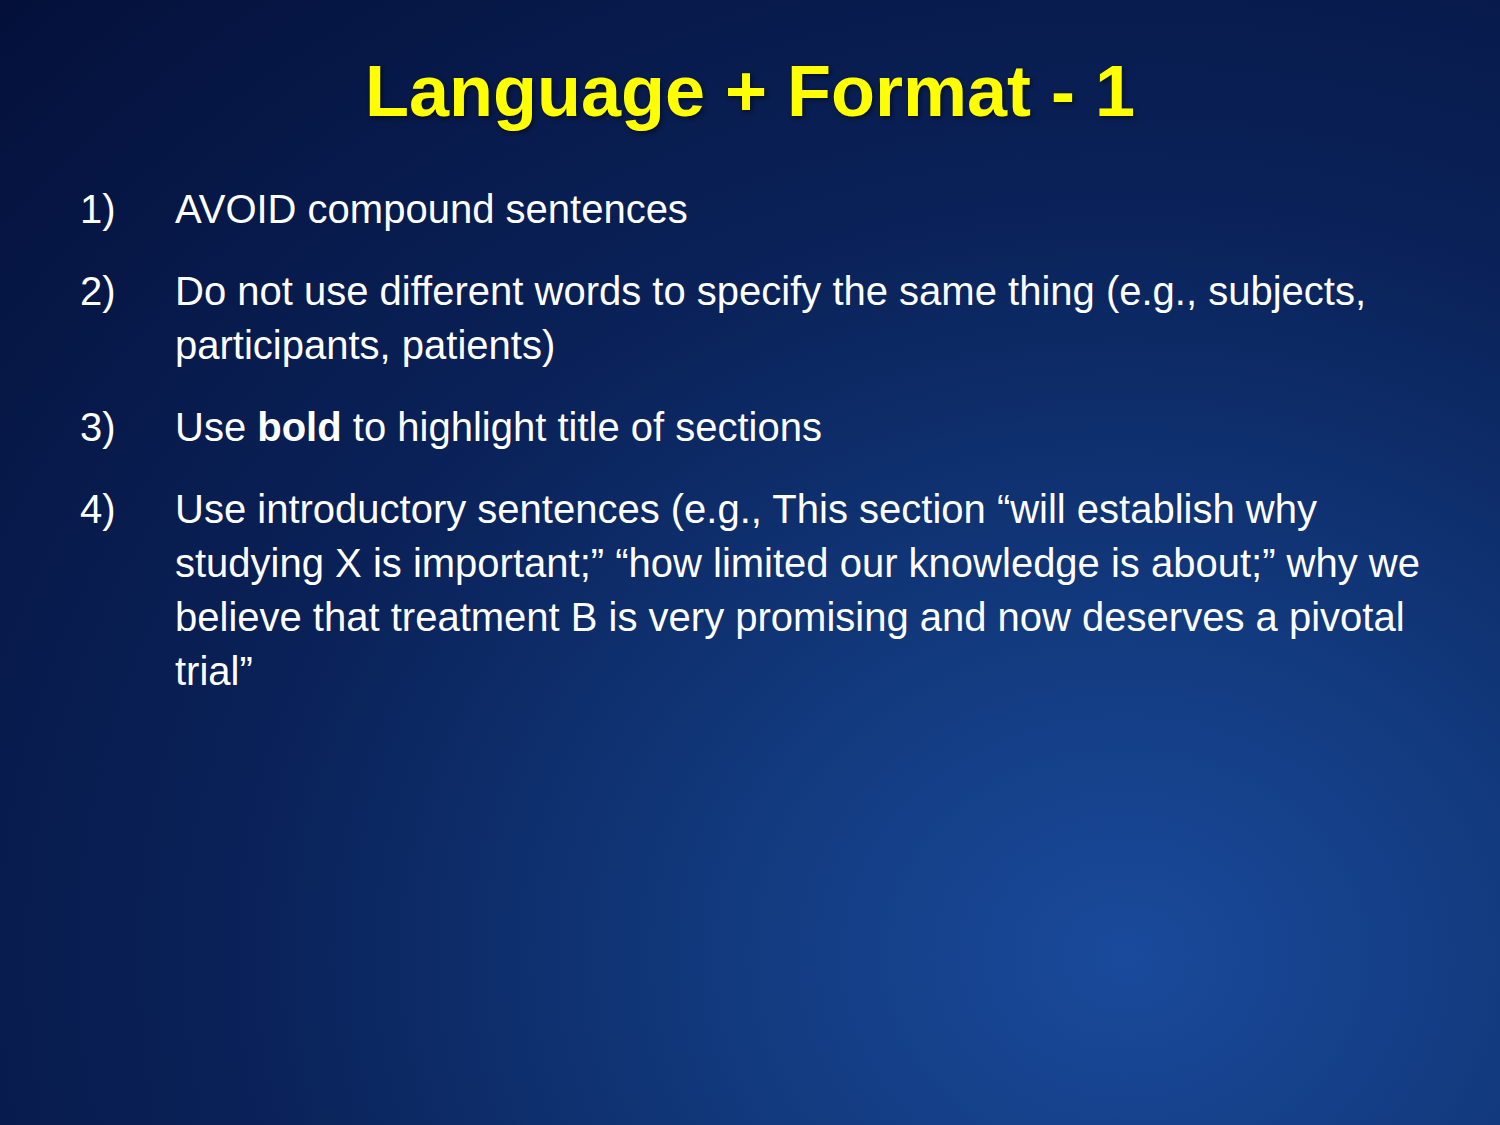Language + Format - 1
AVOID compound sentences
Do not use different words to specify the same thing (e.g., subjects, participants, patients)
Use bold to highlight title of sections
Use introductory sentences (e.g., This section “will establish why studying X is important;” “how limited our knowledge is about;” why we believe that treatment B is very promising and now deserves a pivotal trial”